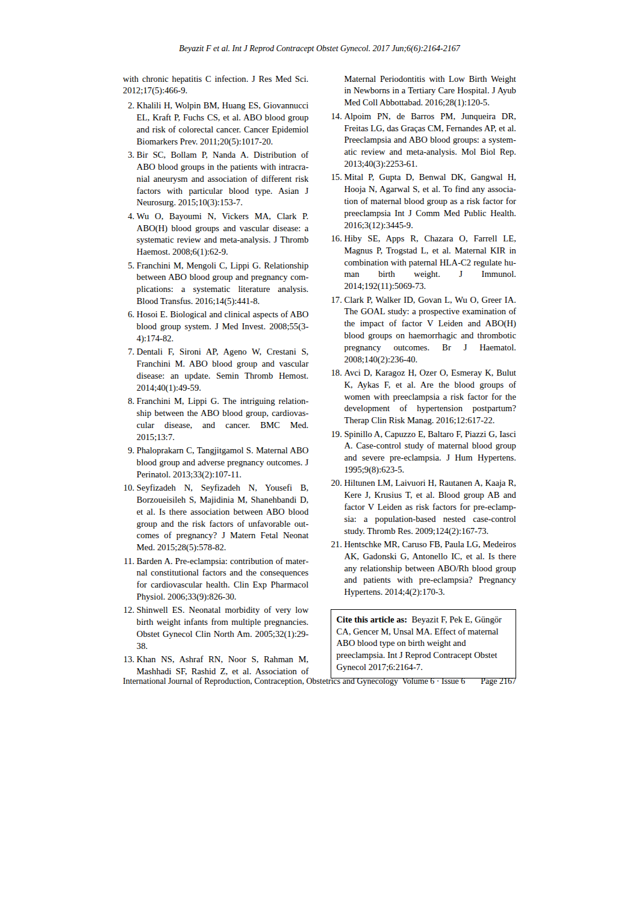Beyazit F et al. Int J Reprod Contracept Obstet Gynecol. 2017 Jun;6(6):2164-2167
with chronic hepatitis C infection. J Res Med Sci. 2012;17(5):466-9.
Khalili H, Wolpin BM, Huang ES, Giovannucci EL, Kraft P, Fuchs CS, et al. ABO blood group and risk of colorectal cancer. Cancer Epidemiol Biomarkers Prev. 2011;20(5):1017-20.
Bir SC, Bollam P, Nanda A. Distribution of ABO blood groups in the patients with intracranial aneurysm and association of different risk factors with particular blood type. Asian J Neurosurg. 2015;10(3):153-7.
Wu O, Bayoumi N, Vickers MA, Clark P. ABO(H) blood groups and vascular disease: a systematic review and meta-analysis. J Thromb Haemost. 2008;6(1):62-9.
Franchini M, Mengoli C, Lippi G. Relationship between ABO blood group and pregnancy complications: a systematic literature analysis. Blood Transfus. 2016;14(5):441-8.
Hosoi E. Biological and clinical aspects of ABO blood group system. J Med Invest. 2008;55(3-4):174-82.
Dentali F, Sironi AP, Ageno W, Crestani S, Franchini M. ABO blood group and vascular disease: an update. Semin Thromb Hemost. 2014;40(1):49-59.
Franchini M, Lippi G. The intriguing relationship between the ABO blood group, cardiovascular disease, and cancer. BMC Med. 2015;13:7.
Phaloprakarn C, Tangjitgamol S. Maternal ABO blood group and adverse pregnancy outcomes. J Perinatol. 2013;33(2):107-11.
Seyfizadeh N, Seyfizadeh N, Yousefi B, Borzoueisileh S, Majidinia M, Shanehbandi D, et al. Is there association between ABO blood group and the risk factors of unfavorable outcomes of pregnancy? J Matern Fetal Neonat Med. 2015;28(5):578-82.
Barden A. Pre-eclampsia: contribution of maternal constitutional factors and the consequences for cardiovascular health. Clin Exp Pharmacol Physiol. 2006;33(9):826-30.
Shinwell ES. Neonatal morbidity of very low birth weight infants from multiple pregnancies. Obstet Gynecol Clin North Am. 2005;32(1):29-38.
Khan NS, Ashraf RN, Noor S, Rahman M, Mashhadi SF, Rashid Z, et al. Association of Maternal Periodontitis with Low Birth Weight in Newborns in a Tertiary Care Hospital. J Ayub Med Coll Abbottabad. 2016;28(1):120-5.
Alpoim PN, de Barros PM, Junqueira DR, Freitas LG, das Graças CM, Fernandes AP, et al. Preeclampsia and ABO blood groups: a systematic review and meta-analysis. Mol Biol Rep. 2013;40(3):2253-61.
Mital P, Gupta D, Benwal DK, Gangwal H, Hooja N, Agarwal S, et al. To find any association of maternal blood group as a risk factor for preeclampsia Int J Comm Med Public Health. 2016;3(12):3445-9.
Hiby SE, Apps R, Chazara O, Farrell LE, Magnus P, Trogstad L, et al. Maternal KIR in combination with paternal HLA-C2 regulate human birth weight. J Immunol. 2014;192(11):5069-73.
Clark P, Walker ID, Govan L, Wu O, Greer IA. The GOAL study: a prospective examination of the impact of factor V Leiden and ABO(H) blood groups on haemorrhagic and thrombotic pregnancy outcomes. Br J Haematol. 2008;140(2):236-40.
Avci D, Karagoz H, Ozer O, Esmeray K, Bulut K, Aykas F, et al. Are the blood groups of women with preeclampsia a risk factor for the development of hypertension postpartum? Therap Clin Risk Manag. 2016;12:617-22.
Spinillo A, Capuzzo E, Baltaro F, Piazzi G, Iasci A. Case-control study of maternal blood group and severe pre-eclampsia. J Hum Hypertens. 1995;9(8):623-5.
Hiltunen LM, Laivuori H, Rautanen A, Kaaja R, Kere J, Krusius T, et al. Blood group AB and factor V Leiden as risk factors for pre-eclampsia: a population-based nested case-control study. Thromb Res. 2009;124(2):167-73.
Hentschke MR, Caruso FB, Paula LG, Medeiros AK, Gadonski G, Antonello IC, et al. Is there any relationship between ABO/Rh blood group and patients with pre-eclampsia? Pregnancy Hypertens. 2014;4(2):170-3.
Cite this article as: Beyazit F, Pek E, Güngör CA, Gencer M, Unsal MA. Effect of maternal ABO blood type on birth weight and preeclampsia. Int J Reprod Contracept Obstet Gynecol 2017;6:2164-7.
International Journal of Reproduction, Contraception, Obstetrics and Gynecology
Volume 6 · Issue 6 Page 2167